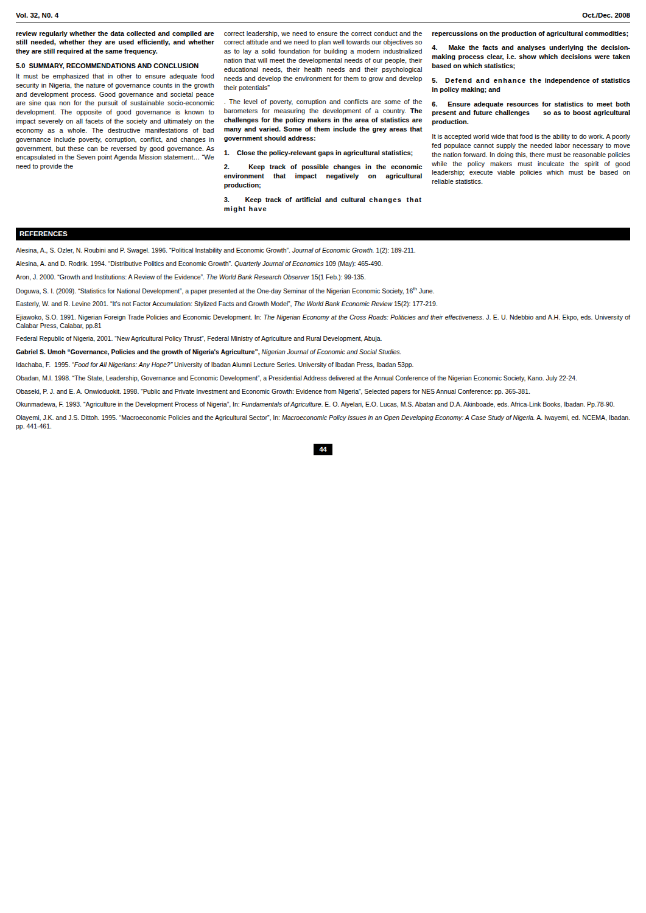Vol. 32, N0. 4
Oct./Dec. 2008
review regularly whether the data collected and compiled are still needed, whether they are used efficiently, and whether they are still required at the same frequency.
5.0 Summary, Recommendations and Conclusion
It must be emphasized that in other to ensure adequate food security in Nigeria, the nature of governance counts in the growth and development process. Good governance and societal peace are sine qua non for the pursuit of sustainable socio-economic development. The opposite of good governance is known to impact severely on all facets of the society and ultimately on the economy as a whole. The destructive manifestations of bad governance include poverty, corruption, conflict, and changes in government, but these can be reversed by good governance. As encapsulated in the Seven point Agenda Mission statement… “We need to provide the
correct leadership, we need to ensure the correct conduct and the correct attitude and we need to plan well towards our objectives so as to lay a solid foundation for building a modern industrialized nation that will meet the developmental needs of our people, their educational needs, their health needs and their psychological needs and develop the environment for them to grow and develop their potentials”
. The level of poverty, corruption and conflicts are some of the barometers for measuring the development of a country. The challenges for the policy makers in the area of statistics are many and varied. Some of them include the grey areas that government should address:
1. Close the policy-relevant gaps in agricultural statistics;
2. Keep track of possible changes in the economic environment that impact negatively on agricultural production;
3. Keep track of artificial and cultural changes that might have
repercussions on the production of agricultural commodities;
4. Make the facts and analyses underlying the decision-making process clear, i.e. show which decisions were taken based on which statistics;
5. Defend and enhance the independence of statistics in policy making; and
6. Ensure adequate resources for statistics to meet both present and future challenges so as to boost agricultural production.
It is accepted world wide that food is the ability to do work. A poorly fed populace cannot supply the needed labor necessary to move the nation forward. In doing this, there must be reasonable policies while the policy makers must inculcate the spirit of good leadership; execute viable policies which must be based on reliable statistics.
REFERENCES
Alesina, A., S. Ozler, N. Roubini and P. Swagel. 1996. “Political Instability and Economic Growth”. Journal of Economic Growth. 1(2): 189-211.
Alesina, A. and D. Rodrik. 1994. “Distributive Politics and Economic Growth”. Quarterly Journal of Economics 109 (May): 465-490.
Aron, J. 2000. “Growth and Institutions: A Review of the Evidence”. The World Bank Research Observer 15(1 Feb.): 99-135.
Doguwa, S. I. (2009). “Statistics for National Development”, a paper presented at the One-day Seminar of the Nigerian Economic Society, 16th June.
Easterly, W. and R. Levine 2001. “It's not Factor Accumulation: Stylized Facts and Growth Model”, The World Bank Economic Review 15(2): 177-219.
Ejiawoko, S.O. 1991. Nigerian Foreign Trade Policies and Economic Development. In: The Nigerian Economy at the Cross Roads: Politicies and their effectiveness. J. E. U. Ndebbio and A.H. Ekpo, eds. University of Calabar Press, Calabar, pp.81
Federal Republic of Nigeria, 2001. “New Agricultural Policy Thrust”, Federal Ministry of Agriculture and Rural Development, Abuja.
Gabriel S. Umoh “Governance, Policies and the growth of Nigeria's Agriculture”, Nigerian Journal of Economic and Social Studies.
Idachaba, F. 1995. “Food for All Nigerians: Any Hope?” University of Ibadan Alumni Lecture Series. University of Ibadan Press, Ibadan 53pp.
Obadan, M.I. 1998. “The State, Leadership, Governance and Economic Development”, a Presidential Address delivered at the Annual Conference of the Nigerian Economic Society, Kano. July 22-24.
Obaseki, P. J. and E. A. Onwioduokit. 1998. “Public and Private Investment and Economic Growth: Evidence from Nigeria”, Selected papers for NES Annual Conference: pp. 365-381.
Okunmadewa, F. 1993. “Agriculture in the Development Process of Nigeria”, In: Fundamentals of Agriculture. E. O. Aiyelari, E.O. Lucas, M.S. Abatan and D.A. Akinboade, eds. Africa-Link Books, Ibadan. Pp.78-90.
Olayemi, J.K. and J.S. Dittoh. 1995. “Macroeconomic Policies and the Agricultural Sector”, In: Macroeconomic Policy Issues in an Open Developing Economy: A Case Study of Nigeria. A. Iwayemi, ed. NCEMA, Ibadan. pp. 441-461.
44